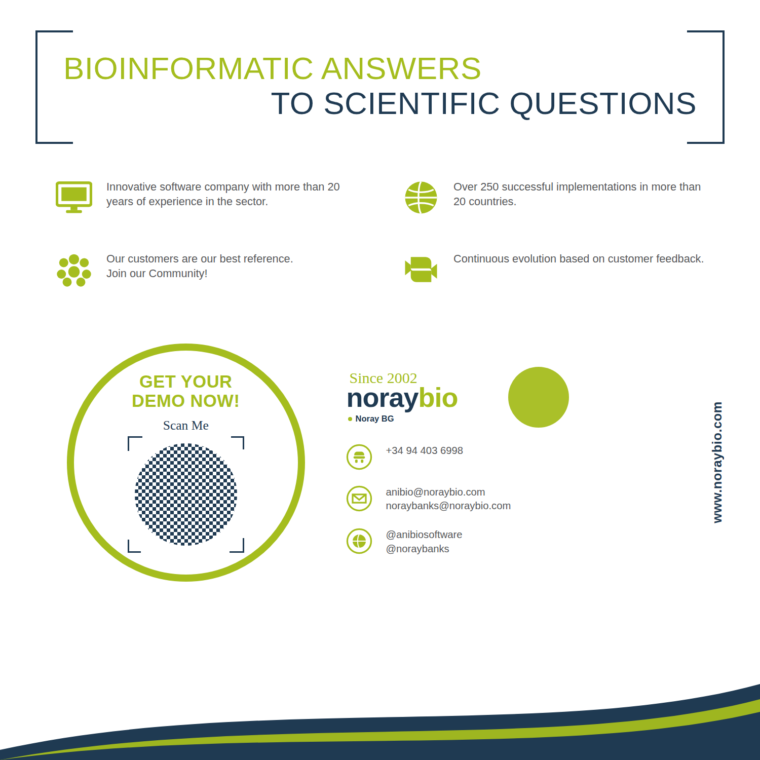Bioinformatic Answers to Scientific Questions
Innovative software company with more than 20 years of experience in the sector.
Over 250 successful implementations in more than 20 countries.
Our customers are our best reference.
Join our Community!
Continuous evolution based on customer feedback.
Get your
demo now!
Scan Me
Since 2002
nor ay bio
Noray BG
+34 94 403 6998
anibio@noraybio.com
noraybanks@noraybio.com
@anibiosoftware
@noraybanks
www.noraybio.com